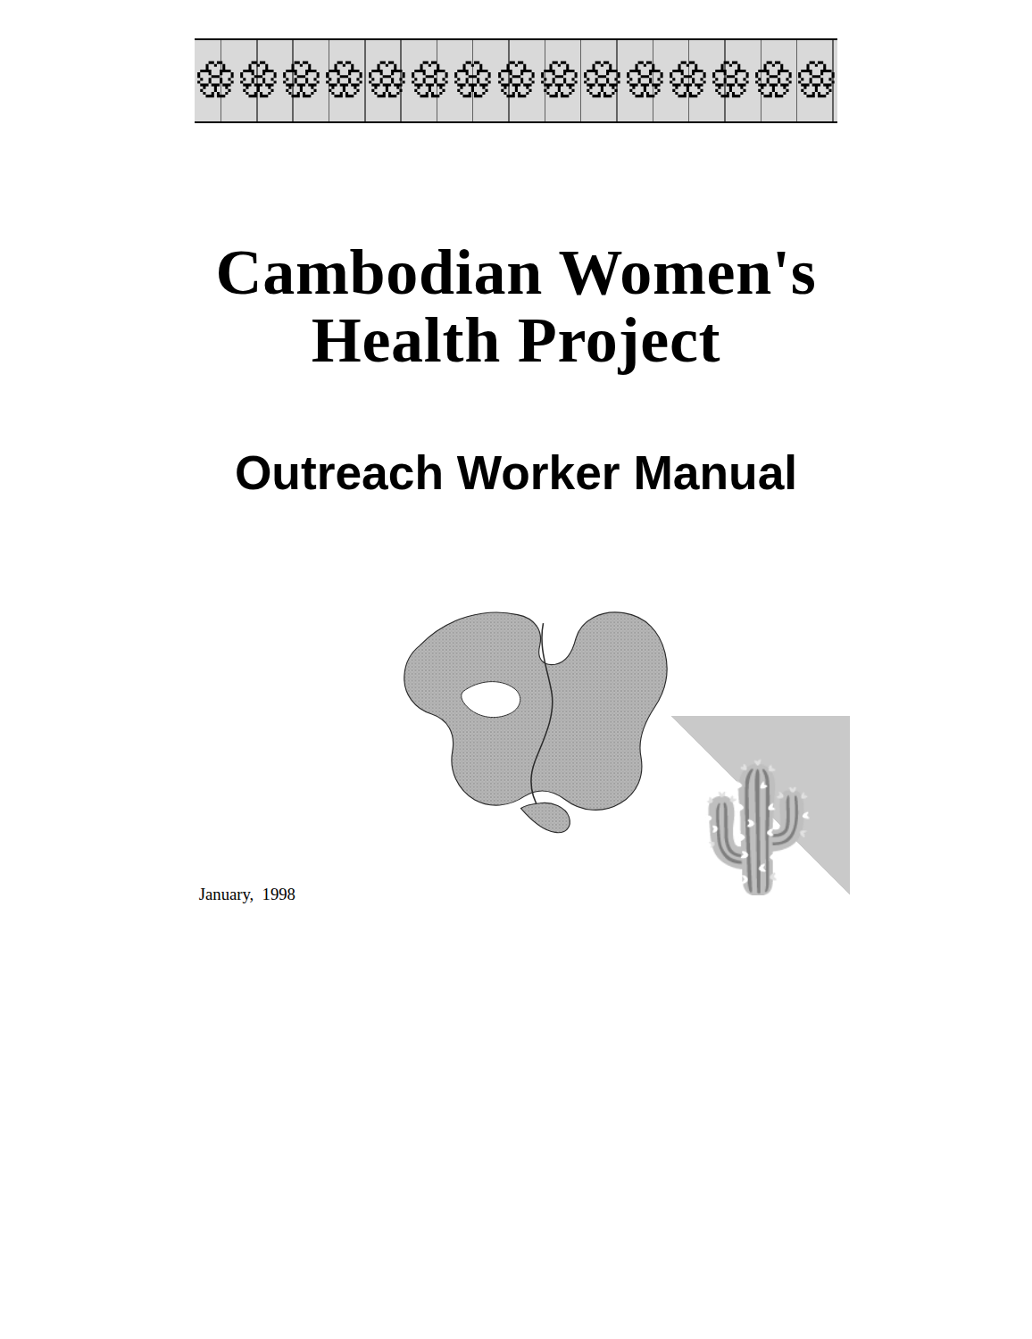Cambodian Women's
Health Project
Outreach Worker Manual
🌵
January, 1998